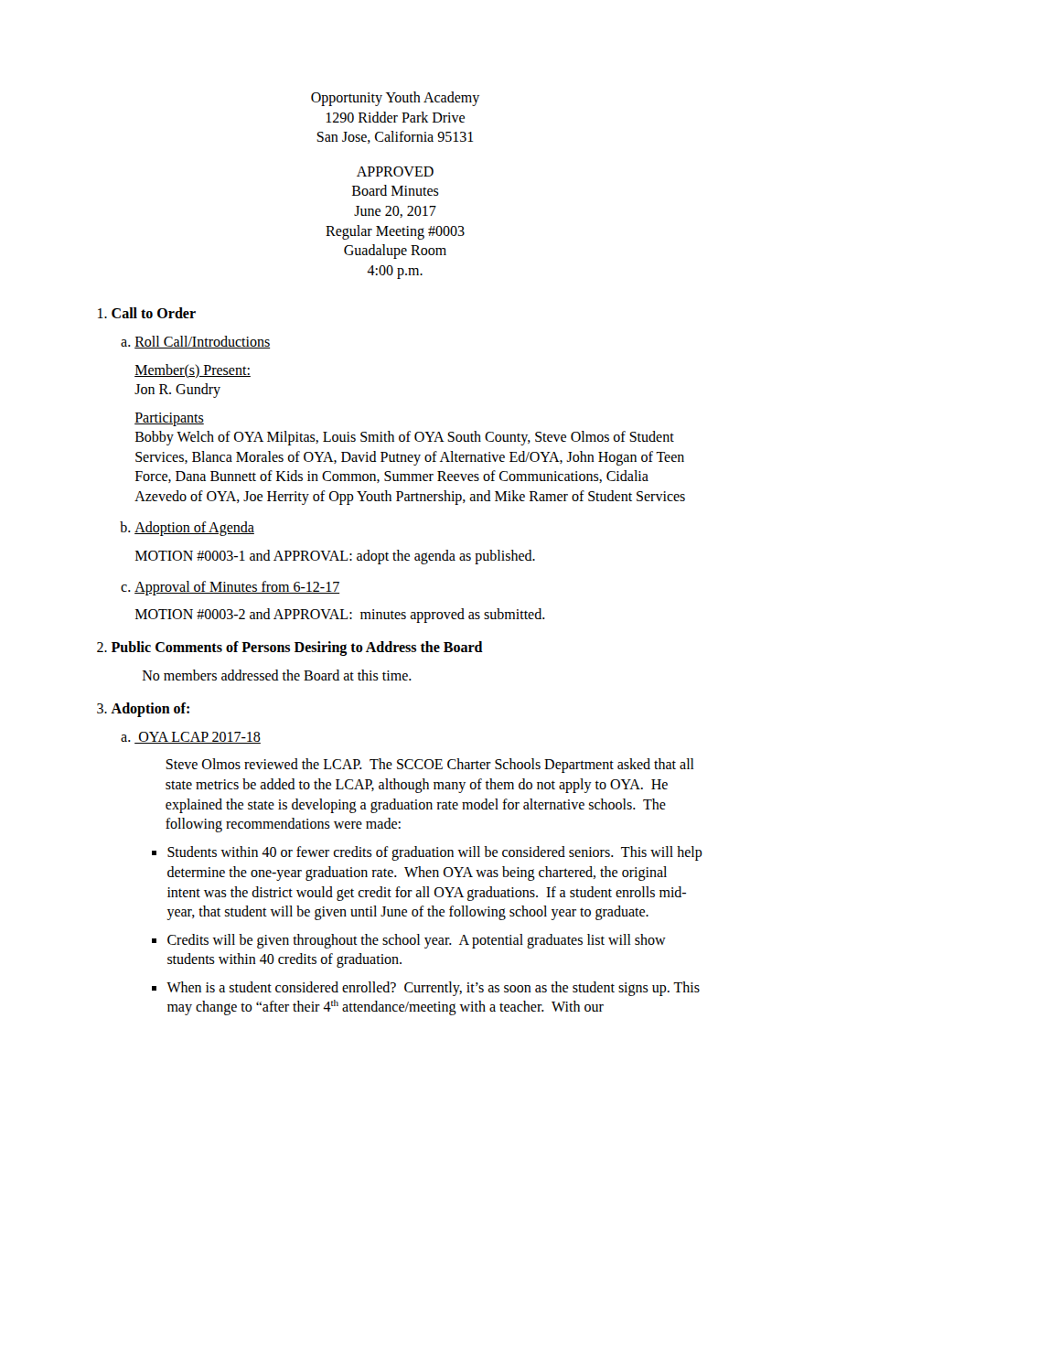Opportunity Youth Academy
1290 Ridder Park Drive
San Jose, California 95131
APPROVED
Board Minutes
June 20, 2017
Regular Meeting #0003
Guadalupe Room
4:00 p.m.
Call to Order
Roll Call/Introductions
Member(s) Present:
Jon R. Gundry
Participants
Bobby Welch of OYA Milpitas, Louis Smith of OYA South County, Steve Olmos of Student Services, Blanca Morales of OYA, David Putney of Alternative Ed/OYA, John Hogan of Teen Force, Dana Bunnett of Kids in Common, Summer Reeves of Communications, Cidalia Azevedo of OYA, Joe Herrity of Opp Youth Partnership, and Mike Ramer of Student Services
Adoption of Agenda
MOTION #0003-1 and APPROVAL: adopt the agenda as published.
Approval of Minutes from 6-12-17
MOTION #0003-2 and APPROVAL: minutes approved as submitted.
Public Comments of Persons Desiring to Address the Board
No members addressed the Board at this time.
Adoption of:
OYA LCAP 2017-18
Steve Olmos reviewed the LCAP. The SCCOE Charter Schools Department asked that all state metrics be added to the LCAP, although many of them do not apply to OYA. He explained the state is developing a graduation rate model for alternative schools. The following recommendations were made:
Students within 40 or fewer credits of graduation will be considered seniors. This will help determine the one-year graduation rate. When OYA was being chartered, the original intent was the district would get credit for all OYA graduations. If a student enrolls mid-year, that student will be given until June of the following school year to graduate.
Credits will be given throughout the school year. A potential graduates list will show students within 40 credits of graduation.
When is a student considered enrolled? Currently, it’s as soon as the student signs up. This may change to “after their 4th attendance/meeting with a teacher. With our